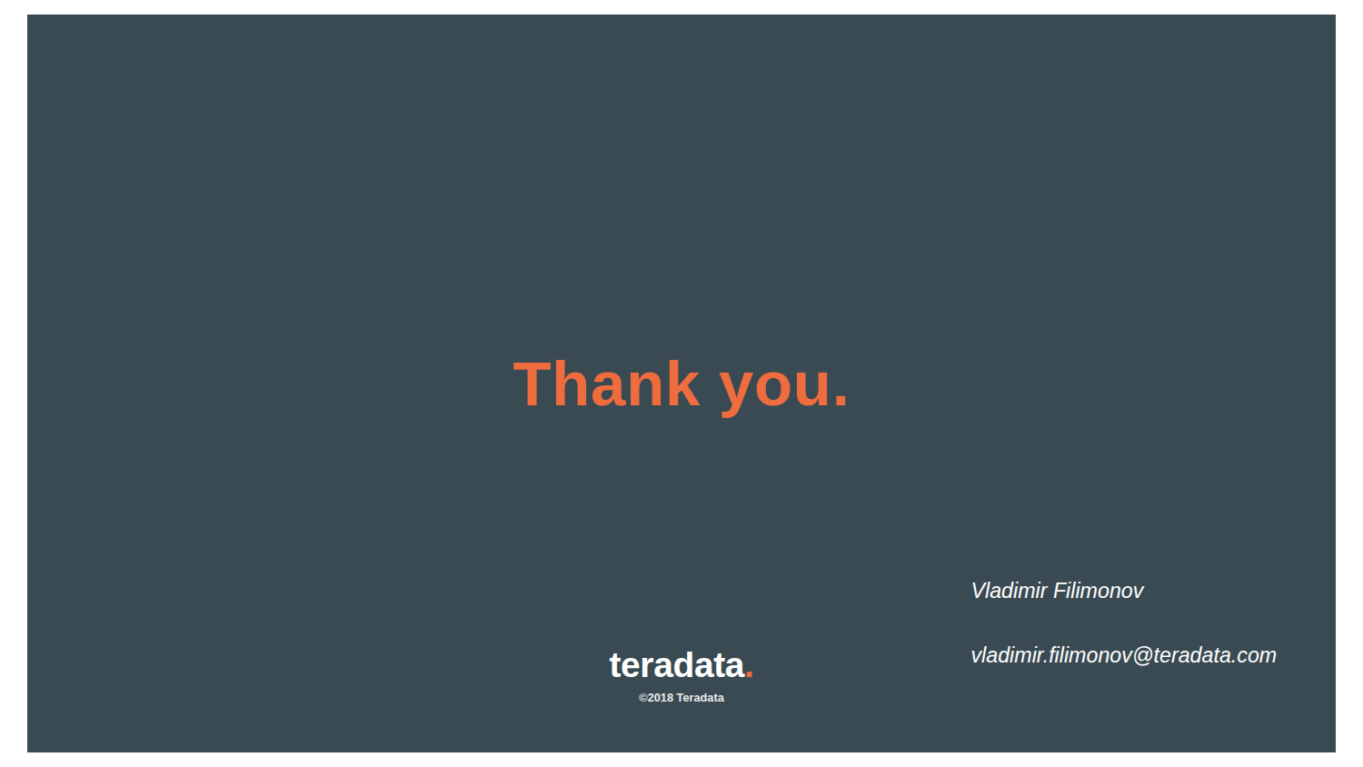Thank you.
Vladimir Filimonov
vladimir.filimonov@teradata.com
teradata.
©2018 Teradata